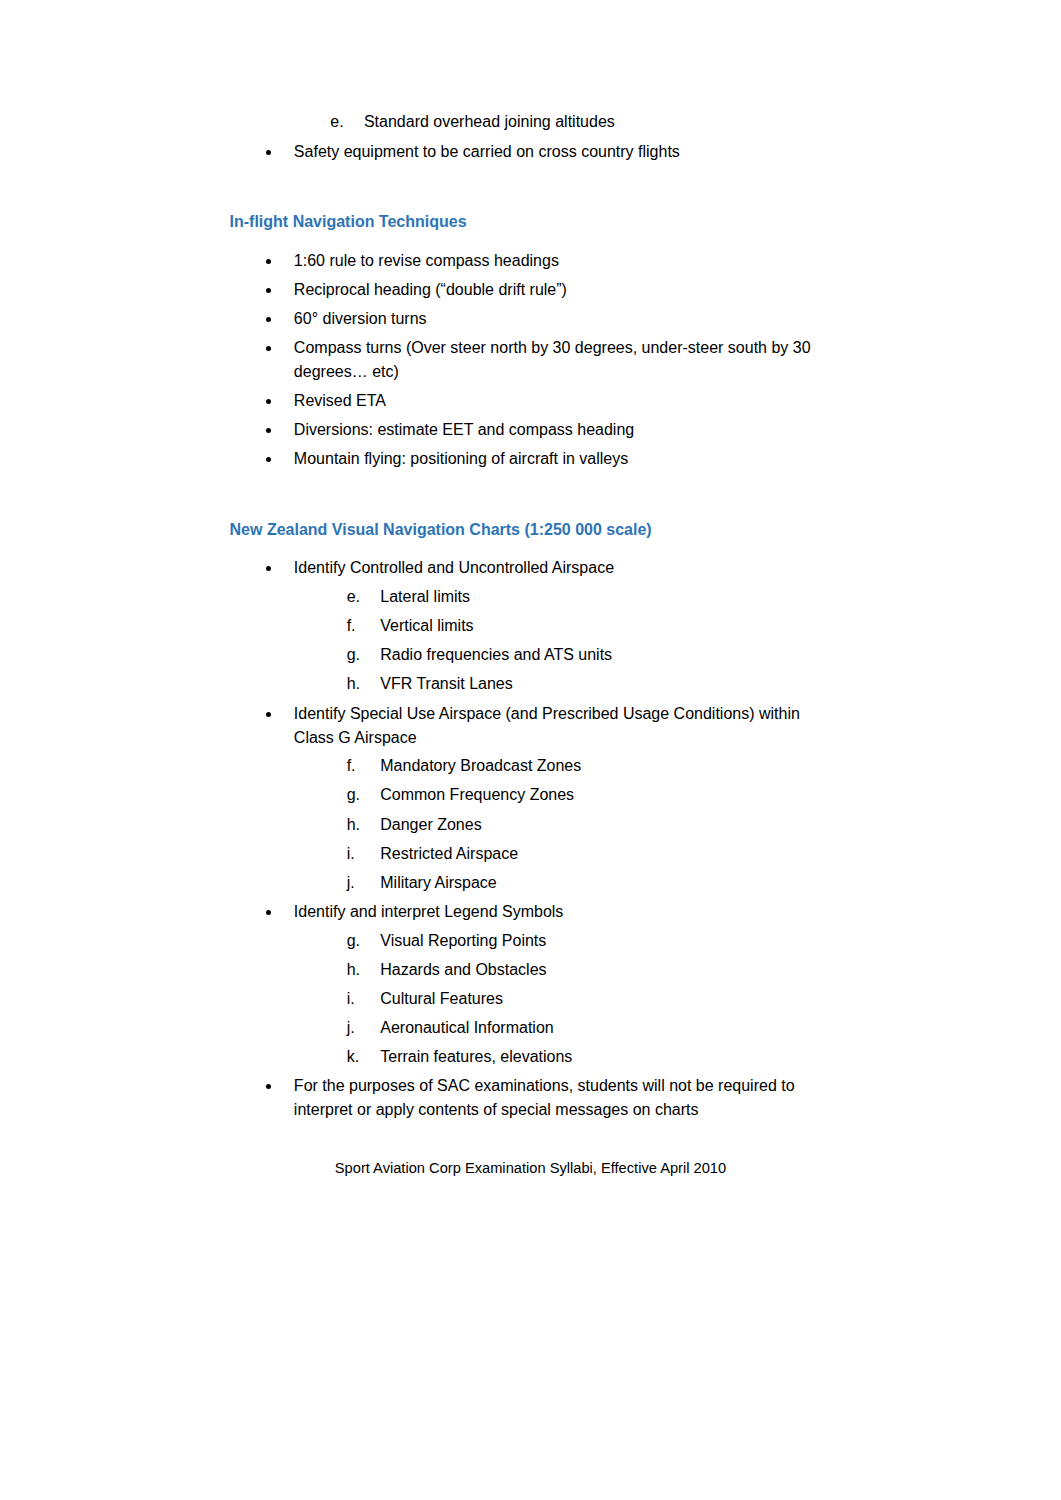e. Standard overhead joining altitudes
Safety equipment to be carried on cross country flights
In-flight Navigation Techniques
1:60 rule to revise compass headings
Reciprocal heading (“double drift rule”)
60° diversion turns
Compass turns (Over steer north by 30 degrees, under-steer south by 30 degrees… etc)
Revised ETA
Diversions: estimate EET and compass heading
Mountain flying: positioning of aircraft in valleys
New Zealand Visual Navigation Charts (1:250 000 scale)
Identify Controlled and Uncontrolled Airspace
e. Lateral limits
f. Vertical limits
g. Radio frequencies and ATS units
h. VFR Transit Lanes
Identify Special Use Airspace (and Prescribed Usage Conditions) within Class G Airspace
f. Mandatory Broadcast Zones
g. Common Frequency Zones
h. Danger Zones
i. Restricted Airspace
j. Military Airspace
Identify and interpret Legend Symbols
g. Visual Reporting Points
h. Hazards and Obstacles
i. Cultural Features
j. Aeronautical Information
k. Terrain features, elevations
For the purposes of SAC examinations, students will not be required to interpret or apply contents of special messages on charts
Sport Aviation Corp Examination Syllabi, Effective April 2010